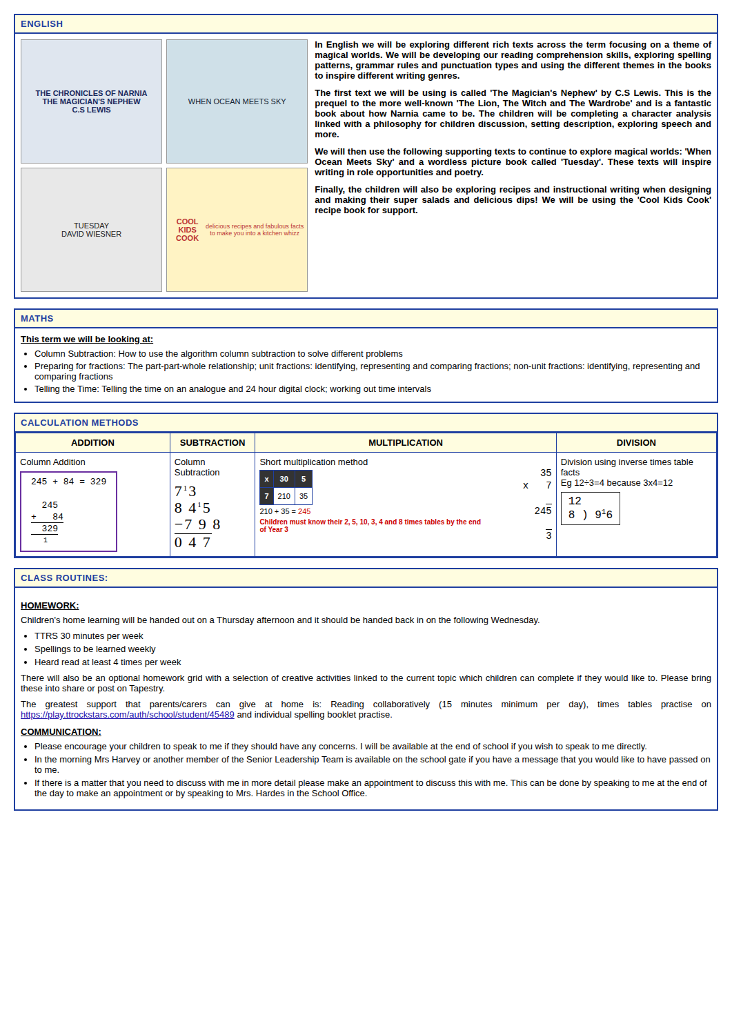ENGLISH
THE CHRONICLES OF NARNIA
THE MAGICIAN'S NEPHEW
C.S LEWIS
WHEN OCEAN MEETS SKY
TUESDAY
DAVID WIESNER
COOL KIDS COOK
delicious recipes and fabulous facts to make you into a kitchen whizz
In English we will be exploring different rich texts across the term focusing on a theme of magical worlds. We will be developing our reading comprehension skills, exploring spelling patterns, grammar rules and punctuation types and using the different themes in the books to inspire different writing genres.
The first text we will be using is called 'The Magician's Nephew' by C.S Lewis. This is the prequel to the more well-known 'The Lion, The Witch and The Wardrobe' and is a fantastic book about how Narnia came to be. The children will be completing a character analysis linked with a philosophy for children discussion, setting description, exploring speech and more.
We will then use the following supporting texts to continue to explore magical worlds: 'When Ocean Meets Sky' and a wordless picture book called 'Tuesday'. These texts will inspire writing in role opportunities and poetry.
Finally, the children will also be exploring recipes and instructional writing when designing and making their super salads and delicious dips! We will be using the 'Cool Kids Cook' recipe book for support.
MATHS
This term we will be looking at:
Column Subtraction: How to use the algorithm column subtraction to solve different problems
Preparing for fractions: The part-part-whole relationship; unit fractions: identifying, representing and comparing fractions; non-unit fractions: identifying, representing and comparing fractions
Telling the Time: Telling the time on an analogue and 24 hour digital clock; working out time intervals
CALCULATION METHODS
| ADDITION | SUBTRACTION | MULTIPLICATION | DIVISION |
| --- | --- | --- | --- |
| Column Addition 245 + 84 = 329 245 + 84 329 1 | Column Subtraction 7 1 3 8 4 1 5 −7 9 8 0 4 7 | Short multiplication method / x / 30 / 5 / / 7 / 210 / 35 / 210 + 35 = 245 Children must know their 2, 5, 10, 3, 4 and 8 times tables by the end of Year 3 35 x 7 245 3 | Division using inverse times table facts Eg 12÷3=4 because 3x4=12 12 8 ) 9 1 6 |
CLASS ROUTINES:
HOMEWORK:
Children's home learning will be handed out on a Thursday afternoon and it should be handed back in on the following Wednesday.
TTRS 30 minutes per week
Spellings to be learned weekly
Heard read at least 4 times per week
There will also be an optional homework grid with a selection of creative activities linked to the current topic which children can complete if they would like to. Please bring these into share or post on Tapestry.
The greatest support that parents/carers can give at home is: Reading collaboratively (15 minutes minimum per day), times tables practise on https://play.ttrockstars.com/auth/school/student/45489 and individual spelling booklet practise.
COMMUNICATION:
Please encourage your children to speak to me if they should have any concerns. I will be available at the end of school if you wish to speak to me directly.
In the morning Mrs Harvey or another member of the Senior Leadership Team is available on the school gate if you have a message that you would like to have passed on to me.
If there is a matter that you need to discuss with me in more detail please make an appointment to discuss this with me. This can be done by speaking to me at the end of the day to make an appointment or by speaking to Mrs. Hardes in the School Office.